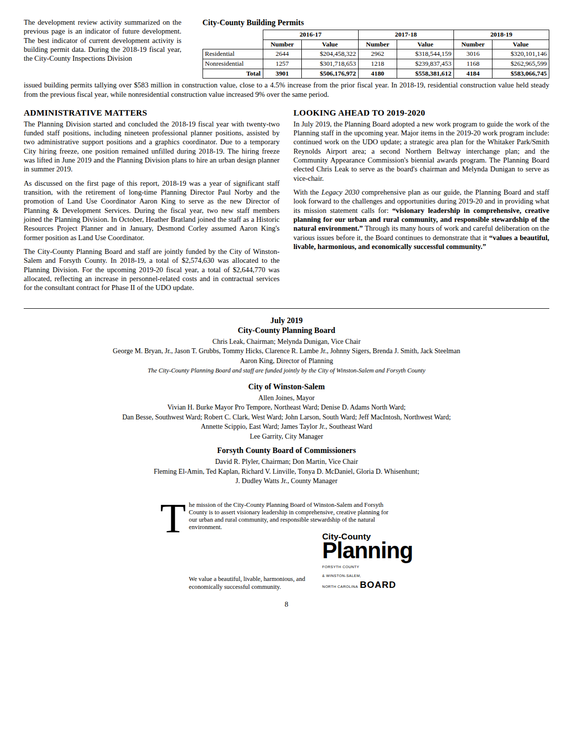City-County Building Permits
| | 2016-17 | 2017-18 | 2018-19 |
| --- | --- | --- | --- |
| Number | Value | Number | Value | Number | Value |
| Residential | 2644 | $204,458,322 | 2962 | $318,544,159 | 3016 | $320,101,146 |
| Nonresidential | 1257 | $301,718,653 | 1218 | $239,837,453 | 1168 | $262,965,599 |
| Total | 3901 | $506,176,972 | 4180 | $558,381,612 | 4184 | $583,066,745 |
The development review activity summarized on the previous page is an indicator of future development. The best indicator of current development activity is building permit data. During the 2018-19 fiscal year, the City-County Inspections Division
issued building permits tallying over $583 million in construction value, close to a 4.5% increase from the prior fiscal year. In 2018-19, residential construction value held steady from the previous fiscal year, while nonresidential construction value increased 9% over the same period.
ADMINISTRATIVE MATTERS
The Planning Division started and concluded the 2018-19 fiscal year with twenty-two funded staff positions, including nineteen professional planner positions, assisted by two administrative support positions and a graphics coordinator. Due to a temporary City hiring freeze, one position remained unfilled during 2018-19. The hiring freeze was lifted in June 2019 and the Planning Division plans to hire an urban design planner in summer 2019.
As discussed on the first page of this report, 2018-19 was a year of significant staff transition, with the retirement of long-time Planning Director Paul Norby and the promotion of Land Use Coordinator Aaron King to serve as the new Director of Planning & Development Services. During the fiscal year, two new staff members joined the Planning Division. In October, Heather Bratland joined the staff as a Historic Resources Project Planner and in January, Desmond Corley assumed Aaron King's former position as Land Use Coordinator.
The City-County Planning Board and staff are jointly funded by the City of Winston-Salem and Forsyth County. In 2018-19, a total of $2,574,630 was allocated to the Planning Division. For the upcoming 2019-20 fiscal year, a total of $2,644,770 was allocated, reflecting an increase in personnel-related costs and in contractual services for the consultant contract for Phase II of the UDO update.
LOOKING AHEAD TO 2019-2020
In July 2019, the Planning Board adopted a new work program to guide the work of the Planning staff in the upcoming year. Major items in the 2019-20 work program include: continued work on the UDO update; a strategic area plan for the Whitaker Park/Smith Reynolds Airport area; a second Northern Beltway interchange plan; and the Community Appearance Commission's biennial awards program. The Planning Board elected Chris Leak to serve as the board's chairman and Melynda Dunigan to serve as vice-chair.
With the Legacy 2030 comprehensive plan as our guide, the Planning Board and staff look forward to the challenges and opportunities during 2019-20 and in providing what its mission statement calls for: “visionary leadership in comprehensive, creative planning for our urban and rural community, and responsible stewardship of the natural environment.” Through its many hours of work and careful deliberation on the various issues before it, the Board continues to demonstrate that it “values a beautiful, livable, harmonious, and economically successful community.”
July 2019
City-County Planning Board
Chris Leak, Chairman; Melynda Dunigan, Vice Chair
George M. Bryan, Jr., Jason T. Grubbs, Tommy Hicks, Clarence R. Lambe Jr., Johnny Sigers, Brenda J. Smith, Jack Steelman
Aaron King, Director of Planning
The City-County Planning Board and staff are funded jointly by the City of Winston-Salem and Forsyth County
City of Winston-Salem
Allen Joines, Mayor
Vivian H. Burke Mayor Pro Tempore, Northeast Ward; Denise D. Adams North Ward;
Dan Besse, Southwest Ward; Robert C. Clark, West Ward; John Larson, South Ward; Jeff MacIntosh, Northwest Ward;
Annette Scippio, East Ward; James Taylor Jr., Southeast Ward
Lee Garrity, City Manager
Forsyth County Board of Commissioners
David R. Plyler, Chairman; Don Martin, Vice Chair
Fleming El-Amin, Ted Kaplan, Richard V. Linville, Tonya D. McDaniel, Gloria D. Whisenhunt;
J. Dudley Watts Jr., County Manager
T
he mission of the City-County Planning Board of Winston-Salem and Forsyth County is to assert visionary leadership in comprehensive, creative planning for our urban and rural community, and responsible stewardship of the natural environment.
We value a beautiful, livable, harmonious, and economically successful community.
City-County
Planning
FORSYTH COUNTY
& WINSTON-SALEM,
NORTH CAROLINA BOARD
8